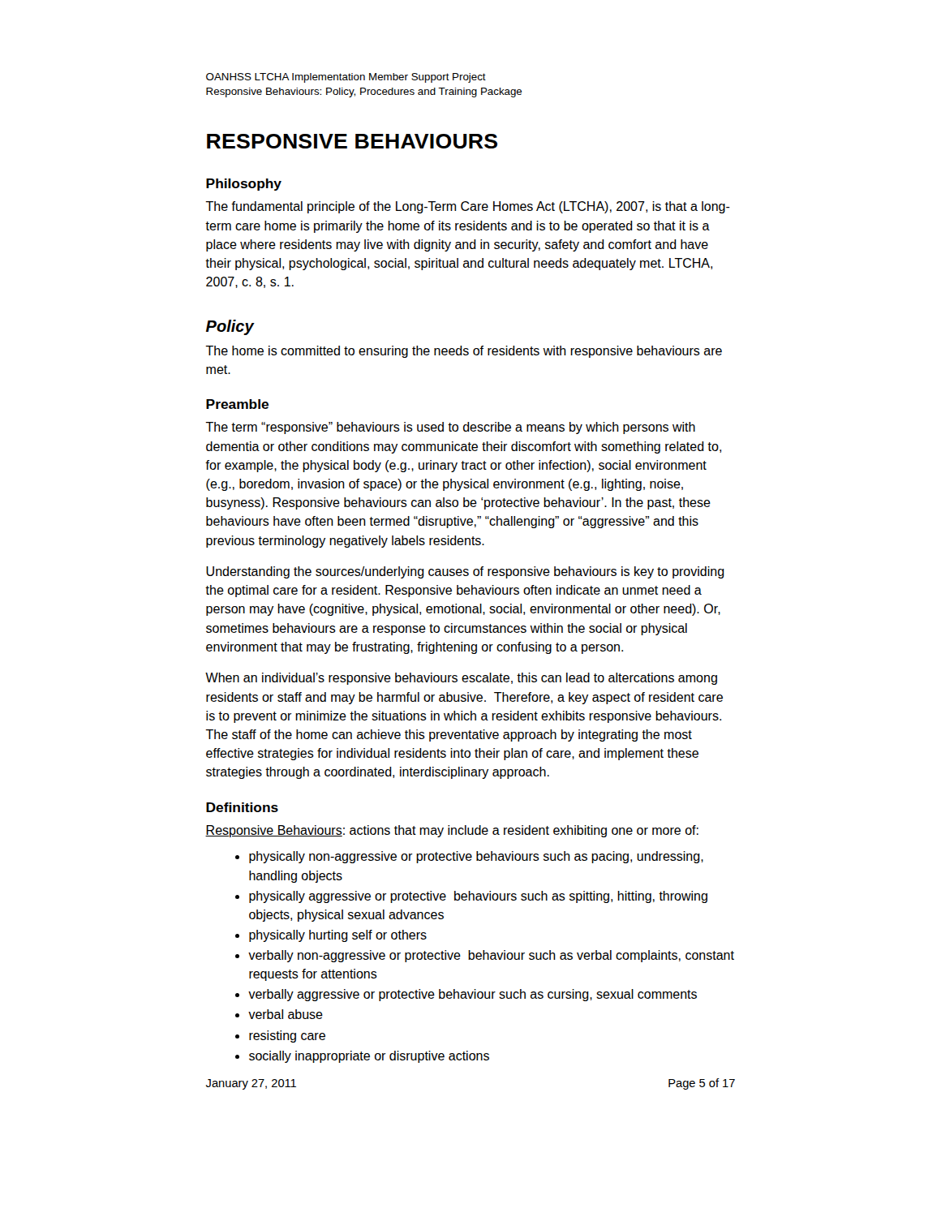OANHSS LTCHA Implementation Member Support Project
Responsive Behaviours: Policy, Procedures and Training Package
RESPONSIVE BEHAVIOURS
Philosophy
The fundamental principle of the Long-Term Care Homes Act (LTCHA), 2007, is that a long-term care home is primarily the home of its residents and is to be operated so that it is a place where residents may live with dignity and in security, safety and comfort and have their physical, psychological, social, spiritual and cultural needs adequately met. LTCHA, 2007, c. 8, s. 1.
Policy
The home is committed to ensuring the needs of residents with responsive behaviours are met.
Preamble
The term “responsive” behaviours is used to describe a means by which persons with dementia or other conditions may communicate their discomfort with something related to, for example, the physical body (e.g., urinary tract or other infection), social environment (e.g., boredom, invasion of space) or the physical environment (e.g., lighting, noise, busyness). Responsive behaviours can also be ‘protective behaviour’. In the past, these behaviours have often been termed “disruptive,” “challenging” or “aggressive” and this previous terminology negatively labels residents.
Understanding the sources/underlying causes of responsive behaviours is key to providing the optimal care for a resident. Responsive behaviours often indicate an unmet need a person may have (cognitive, physical, emotional, social, environmental or other need). Or, sometimes behaviours are a response to circumstances within the social or physical environment that may be frustrating, frightening or confusing to a person.
When an individual’s responsive behaviours escalate, this can lead to altercations among residents or staff and may be harmful or abusive. Therefore, a key aspect of resident care is to prevent or minimize the situations in which a resident exhibits responsive behaviours. The staff of the home can achieve this preventative approach by integrating the most effective strategies for individual residents into their plan of care, and implement these strategies through a coordinated, interdisciplinary approach.
Definitions
Responsive Behaviours: actions that may include a resident exhibiting one or more of:
physically non-aggressive or protective behaviours such as pacing, undressing, handling objects
physically aggressive or protective behaviours such as spitting, hitting, throwing objects, physical sexual advances
physically hurting self or others
verbally non-aggressive or protective behaviour such as verbal complaints, constant requests for attentions
verbally aggressive or protective behaviour such as cursing, sexual comments
verbal abuse
resisting care
socially inappropriate or disruptive actions
January 27, 2011 Page 5 of 17